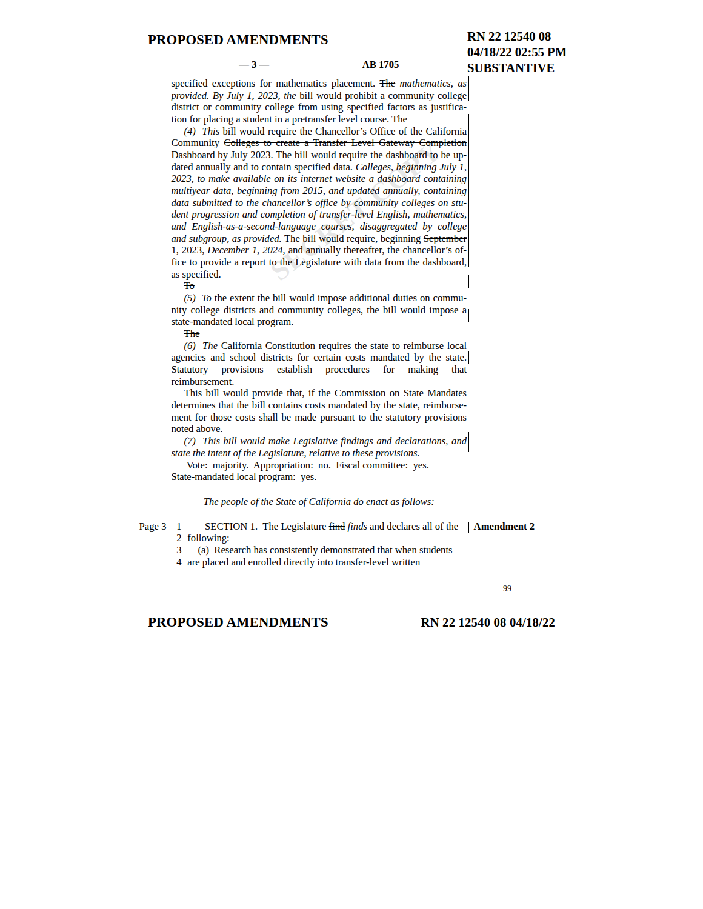PROPOSED AMENDMENTS
RN 22 12540 08
04/18/22 02:55 PM
SUBSTANTIVE
— 3 — AB 1705
specified exceptions for mathematics placement. The mathematics, as provided. By July 1, 2023, the bill would prohibit a community college district or community college from using specified factors as justification for placing a student in a pretransfer level course. The
(4) This bill would require the Chancellor’s Office of the California Community Colleges to create a Transfer Level Gateway Completion Dashboard by July 2023. The bill would require the dashboard to be updated annually and to contain specified data. Colleges, beginning July 1, 2023, to make available on its internet website a dashboard containing multiyear data, beginning from 2015, and updated annually, containing data submitted to the chancellor’s office by community colleges on student progression and completion of transfer-level English, mathematics, and English-as-a-second-language courses, disaggregated by college and subgroup, as provided. The bill would require, beginning September 1, 2023, December 1, 2024, and annually thereafter, the chancellor’s office to provide a report to the Legislature with data from the dashboard, as specified.
To
(5) To the extent the bill would impose additional duties on community college districts and community colleges, the bill would impose a state-mandated local program.
The
(6) The California Constitution requires the state to reimburse local agencies and school districts for certain costs mandated by the state. Statutory provisions establish procedures for making that reimbursement.
This bill would provide that, if the Commission on State Mandates determines that the bill contains costs mandated by the state, reimbursement for those costs shall be made pursuant to the statutory provisions noted above.
(7) This bill would make Legislative findings and declarations, and state the intent of the Legislature, relative to these provisions.
Vote: majority. Appropriation: no. Fiscal committee: yes.
State-mandated local program: yes.
The people of the State of California do enact as follows:
Page 3
1
2
3
4
SECTION 1. The Legislature find finds and declares all of the
following:
(a) Research has consistently demonstrated that when students
are placed and enrolled directly into transfer-level written
Amendment 2
99
PROPOSED AMENDMENTS RN 22 12540 08 04/18/22
SECRET COPY